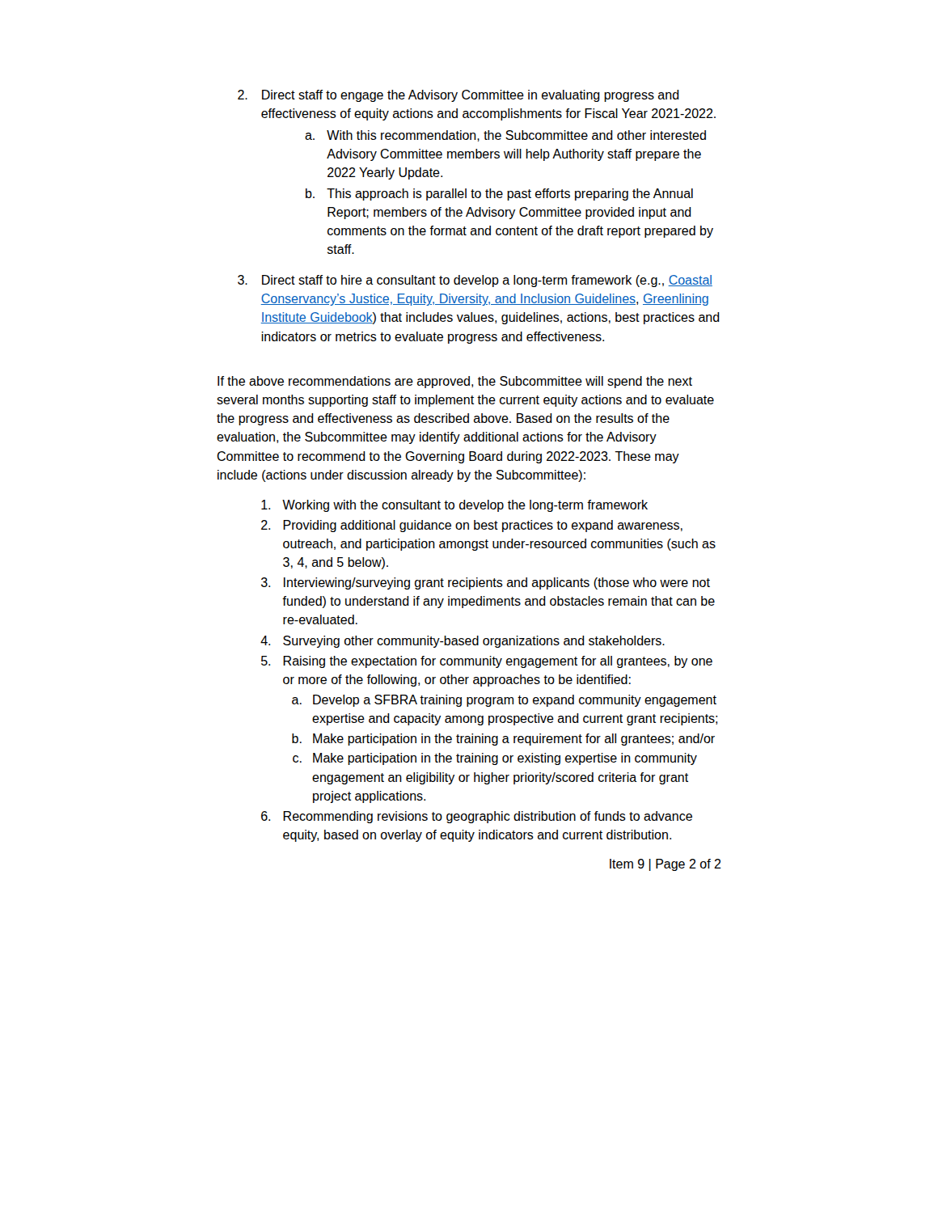Direct staff to engage the Advisory Committee in evaluating progress and effectiveness of equity actions and accomplishments for Fiscal Year 2021-2022.
With this recommendation, the Subcommittee and other interested Advisory Committee members will help Authority staff prepare the 2022 Yearly Update.
This approach is parallel to the past efforts preparing the Annual Report; members of the Advisory Committee provided input and comments on the format and content of the draft report prepared by staff.
Direct staff to hire a consultant to develop a long-term framework (e.g., Coastal Conservancy’s Justice, Equity, Diversity, and Inclusion Guidelines, Greenlining Institute Guidebook) that includes values, guidelines, actions, best practices and indicators or metrics to evaluate progress and effectiveness.
If the above recommendations are approved, the Subcommittee will spend the next several months supporting staff to implement the current equity actions and to evaluate the progress and effectiveness as described above. Based on the results of the evaluation, the Subcommittee may identify additional actions for the Advisory Committee to recommend to the Governing Board during 2022-2023. These may include (actions under discussion already by the Subcommittee):
Working with the consultant to develop the long-term framework
Providing additional guidance on best practices to expand awareness, outreach, and participation amongst under-resourced communities (such as 3, 4, and 5 below).
Interviewing/surveying grant recipients and applicants (those who were not funded) to understand if any impediments and obstacles remain that can be re-evaluated.
Surveying other community-based organizations and stakeholders.
Raising the expectation for community engagement for all grantees, by one or more of the following, or other approaches to be identified:
Develop a SFBRA training program to expand community engagement expertise and capacity among prospective and current grant recipients;
Make participation in the training a requirement for all grantees; and/or
Make participation in the training or existing expertise in community engagement an eligibility or higher priority/scored criteria for grant project applications.
Recommending revisions to geographic distribution of funds to advance equity, based on overlay of equity indicators and current distribution.
Item 9 | Page 2 of 2